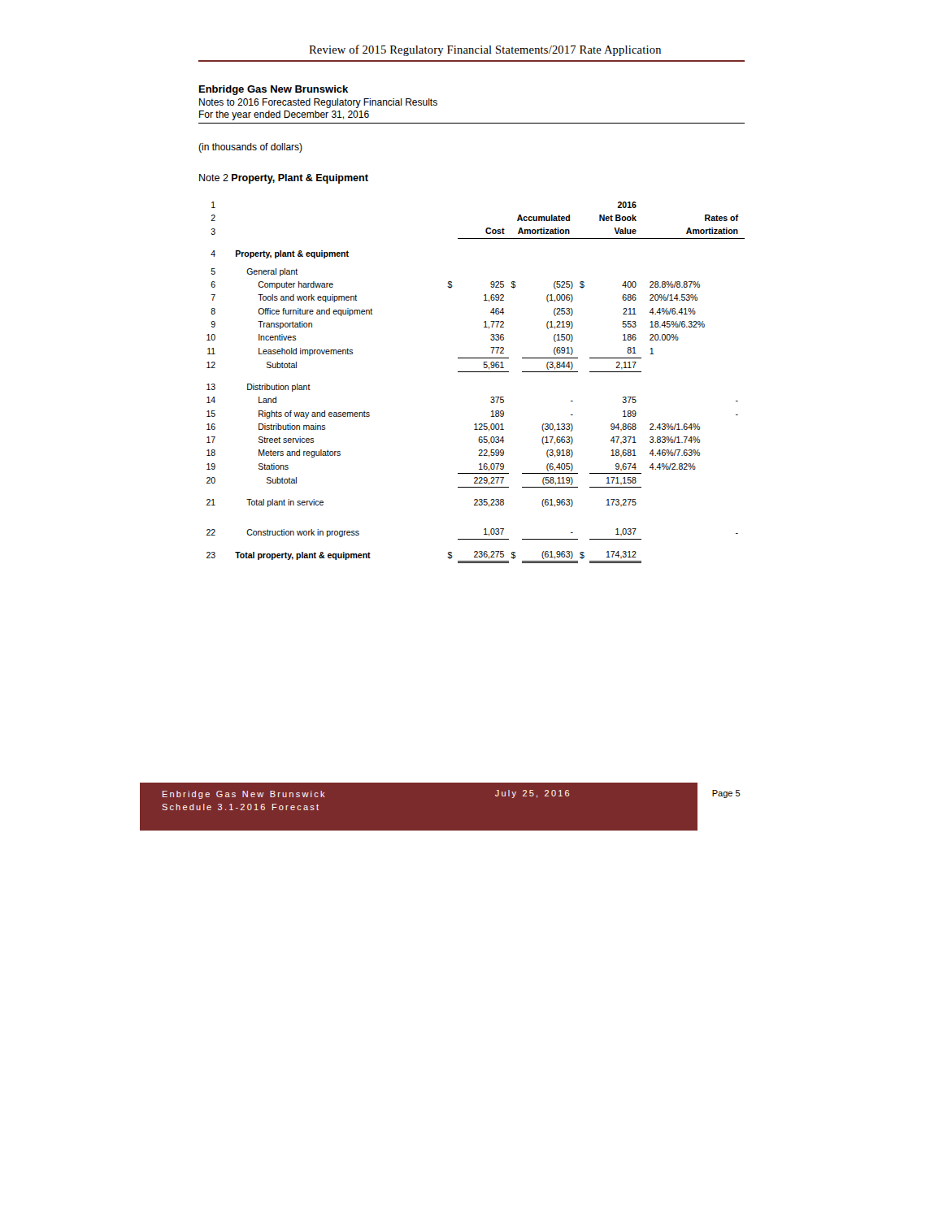Review of 2015 Regulatory Financial Statements/2017 Rate Application
Enbridge Gas New Brunswick
Notes to 2016 Forecasted Regulatory Financial Results
For the year ended December 31, 2016
(in thousands of dollars)
Note 2 Property, Plant & Equipment
| 1 | | | | | | | 2016 | |
| 2 | | | | Accumulated | Net Book | Rates of |
| 3 | | | Cost | Amortization | Value | Amortization |
| 4 | Property, plant & equipment | | | | | | | |
| 5 | General plant | | | | | | | |
| 6 | Computer hardware | $ | 925 | $ | (525) | $ | 400 | 28.8%/8.87% |
| 7 | Tools and work equipment | | 1,692 | | (1,006) | | 686 | 20%/14.53% |
| 8 | Office furniture and equipment | | 464 | | (253) | | 211 | 4.4%/6.41% |
| 9 | Transportation | | 1,772 | | (1,219) | | 553 | 18.45%/6.32% |
| 10 | Incentives | | 336 | | (150) | | 186 | 20.00% |
| 11 | Leasehold improvements | | 772 | | (691) | | 81 | 1 |
| 12 | Subtotal | | 5,961 | | (3,844) | | 2,117 | |
| 13 | Distribution plant | | | | | | | |
| 14 | Land | | 375 | | - | | 375 | - |
| 15 | Rights of way and easements | | 189 | | - | | 189 | - |
| 16 | Distribution mains | | 125,001 | | (30,133) | | 94,868 | 2.43%/1.64% |
| 17 | Street services | | 65,034 | | (17,663) | | 47,371 | 3.83%/1.74% |
| 18 | Meters and regulators | | 22,599 | | (3,918) | | 18,681 | 4.46%/7.63% |
| 19 | Stations | | 16,079 | | (6,405) | | 9,674 | 4.4%/2.82% |
| 20 | Subtotal | | 229,277 | | (58,119) | | 171,158 | |
| 21 | Total plant in service | | 235,238 | | (61,963) | | 173,275 | |
| 22 | Construction work in progress | | 1,037 | | - | | 1,037 | - |
| 23 | Total property, plant & equipment | $ | 236,275 | $ | (61,963) | $ | 174,312 | |
Enbridge Gas New Brunswick
Schedule 3.1-2016 Forecast
July 25, 2016
Page 5